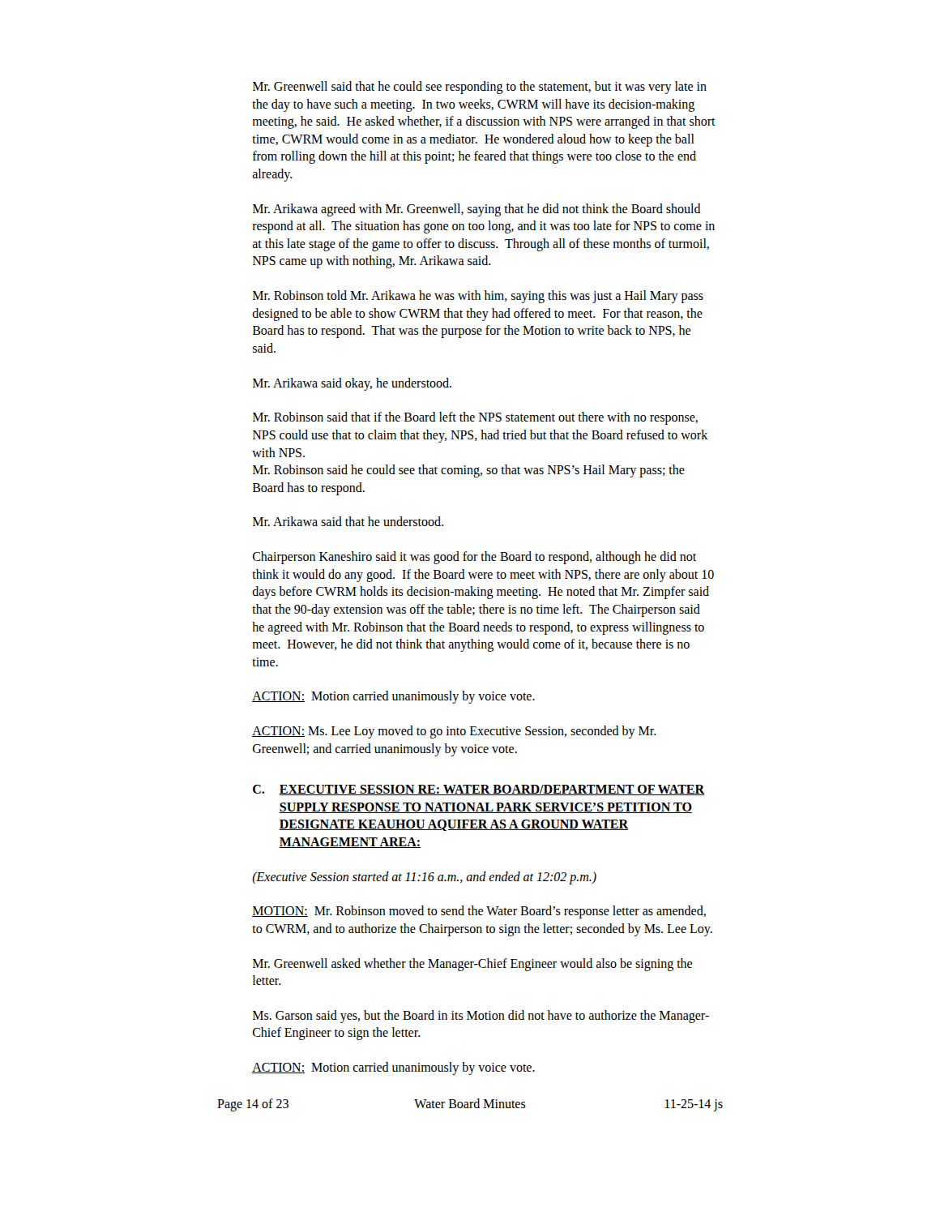Mr. Greenwell said that he could see responding to the statement, but it was very late in the day to have such a meeting. In two weeks, CWRM will have its decision-making meeting, he said. He asked whether, if a discussion with NPS were arranged in that short time, CWRM would come in as a mediator. He wondered aloud how to keep the ball from rolling down the hill at this point; he feared that things were too close to the end already.
Mr. Arikawa agreed with Mr. Greenwell, saying that he did not think the Board should respond at all. The situation has gone on too long, and it was too late for NPS to come in at this late stage of the game to offer to discuss. Through all of these months of turmoil, NPS came up with nothing, Mr. Arikawa said.
Mr. Robinson told Mr. Arikawa he was with him, saying this was just a Hail Mary pass designed to be able to show CWRM that they had offered to meet. For that reason, the Board has to respond. That was the purpose for the Motion to write back to NPS, he said.
Mr. Arikawa said okay, he understood.
Mr. Robinson said that if the Board left the NPS statement out there with no response, NPS could use that to claim that they, NPS, had tried but that the Board refused to work with NPS.
Mr. Robinson said he could see that coming, so that was NPS’s Hail Mary pass; the Board has to respond.
Mr. Arikawa said that he understood.
Chairperson Kaneshiro said it was good for the Board to respond, although he did not think it would do any good. If the Board were to meet with NPS, there are only about 10 days before CWRM holds its decision-making meeting. He noted that Mr. Zimpfer said that the 90-day extension was off the table; there is no time left. The Chairperson said he agreed with Mr. Robinson that the Board needs to respond, to express willingness to meet. However, he did not think that anything would come of it, because there is no time.
ACTION: Motion carried unanimously by voice vote.
ACTION: Ms. Lee Loy moved to go into Executive Session, seconded by Mr. Greenwell; and carried unanimously by voice vote.
C.
EXECUTIVE SESSION RE: WATER BOARD/DEPARTMENT OF WATER SUPPLY RESPONSE TO NATIONAL PARK SERVICE’S PETITION TO DESIGNATE KEAUHOU AQUIFER AS A GROUND WATER MANAGEMENT AREA:
(Executive Session started at 11:16 a.m., and ended at 12:02 p.m.)
MOTION: Mr. Robinson moved to send the Water Board’s response letter as amended, to CWRM, and to authorize the Chairperson to sign the letter; seconded by Ms. Lee Loy.
Mr. Greenwell asked whether the Manager-Chief Engineer would also be signing the letter.
Ms. Garson said yes, but the Board in its Motion did not have to authorize the Manager-Chief Engineer to sign the letter.
ACTION: Motion carried unanimously by voice vote.
Page 14 of 23
Water Board Minutes
11-25-14 js